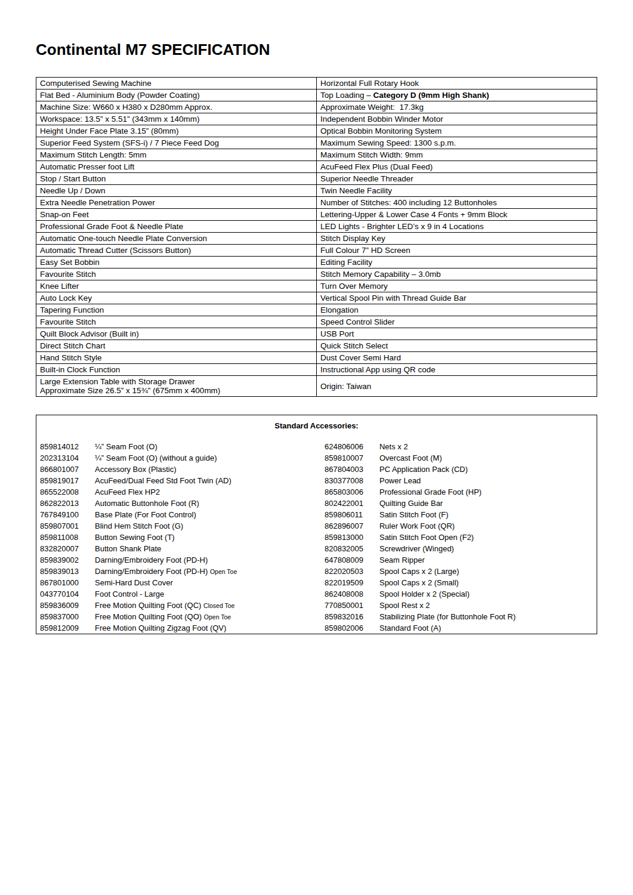Continental M7 SPECIFICATION
| Computerised Sewing Machine | Horizontal Full Rotary Hook |
| Flat Bed - Aluminium Body (Powder Coating) | Top Loading – Category D (9mm High Shank) |
| Machine Size: W660 x H380 x D280mm Approx. | Approximate Weight: 17.3kg |
| Workspace: 13.5” x 5.51” (343mm x 140mm) | Independent Bobbin Winder Motor |
| Height Under Face Plate 3.15” (80mm) | Optical Bobbin Monitoring System |
| Superior Feed System (SFS-i) / 7 Piece Feed Dog | Maximum Sewing Speed: 1300 s.p.m. |
| Maximum Stitch Length: 5mm | Maximum Stitch Width: 9mm |
| Automatic Presser foot Lift | AcuFeed Flex Plus (Dual Feed) |
| Stop / Start Button | Superior Needle Threader |
| Needle Up / Down | Twin Needle Facility |
| Extra Needle Penetration Power | Number of Stitches: 400 including 12 Buttonholes |
| Snap-on Feet | Lettering-Upper & Lower Case 4 Fonts + 9mm Block |
| Professional Grade Foot & Needle Plate | LED Lights - Brighter LED’s x 9 in 4 Locations |
| Automatic One-touch Needle Plate Conversion | Stitch Display Key |
| Automatic Thread Cutter (Scissors Button) | Full Colour 7” HD Screen |
| Easy Set Bobbin | Editing Facility |
| Favourite Stitch | Stitch Memory Capability – 3.0mb |
| Knee Lifter | Turn Over Memory |
| Auto Lock Key | Vertical Spool Pin with Thread Guide Bar |
| Tapering Function | Elongation |
| Favourite Stitch | Speed Control Slider |
| Quilt Block Advisor (Built in) | USB Port |
| Direct Stitch Chart | Quick Stitch Select |
| Hand Stitch Style | Dust Cover Semi Hard |
| Built-in Clock Function | Instructional App using QR code |
| Large Extension Table with Storage Drawer Approximate Size 26.5” x 15¾” (675mm x 400mm) | Origin: Taiwan |
| Standard Accessories: |
| 859814012 | ¼” Seam Foot (O) | 624806006 | Nets x 2 |
| 202313104 | ¼” Seam Foot (O) (without a guide) | 859810007 | Overcast Foot (M) |
| 866801007 | Accessory Box (Plastic) | 867804003 | PC Application Pack (CD) |
| 859819017 | AcuFeed/Dual Feed Std Foot Twin (AD) | 830377008 | Power Lead |
| 865522008 | AcuFeed Flex HP2 | 865803006 | Professional Grade Foot (HP) |
| 862822013 | Automatic Buttonhole Foot (R) | 802422001 | Quilting Guide Bar |
| 767849100 | Base Plate (For Foot Control) | 859806011 | Satin Stitch Foot (F) |
| 859807001 | Blind Hem Stitch Foot (G) | 862896007 | Ruler Work Foot (QR) |
| 859811008 | Button Sewing Foot (T) | 859813000 | Satin Stitch Foot Open (F2) |
| 832820007 | Button Shank Plate | 820832005 | Screwdriver (Winged) |
| 859839002 | Darning/Embroidery Foot (PD-H) | 647808009 | Seam Ripper |
| 859839013 | Darning/Embroidery Foot (PD-H) Open Toe | 822020503 | Spool Caps x 2 (Large) |
| 867801000 | Semi-Hard Dust Cover | 822019509 | Spool Caps x 2 (Small) |
| 043770104 | Foot Control - Large | 862408008 | Spool Holder x 2 (Special) |
| 859836009 | Free Motion Quilting Foot (QC) Closed Toe | 770850001 | Spool Rest x 2 |
| 859837000 | Free Motion Quilting Foot (QO) Open Toe | 859832016 | Stabilizing Plate (for Buttonhole Foot R) |
| 859812009 | Free Motion Quilting Zigzag Foot (QV) | 859802006 | Standard Foot (A) |